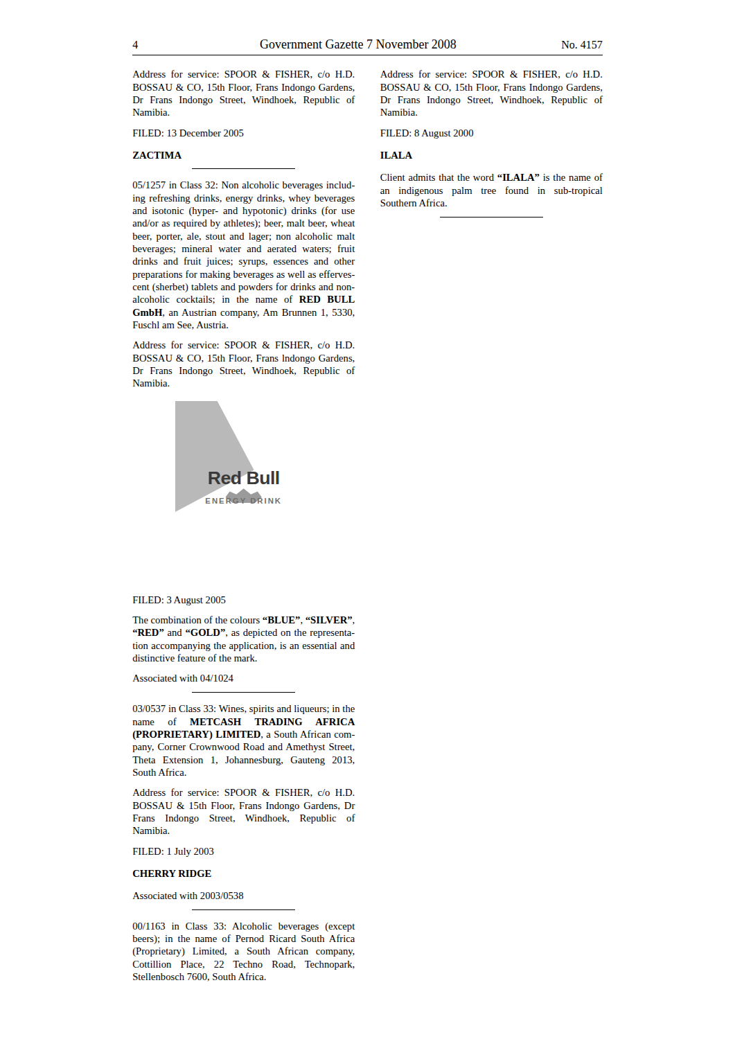4
Government Gazette 7 November 2008
No. 4157
Address for service: SPOOR & FISHER, c/o H.D. BOSSAU & CO, 15th Floor, Frans Indongo Gardens, Dr Frans Indongo Street, Windhoek, Republic of Namibia.
FILED: 13 December 2005
ZACTIMA
05/1257 in Class 32: Non alcoholic beverages including refreshing drinks, energy drinks, whey beverages and isotonic (hyper- and hypotonic) drinks (for use and/or as required by athletes); beer, malt beer, wheat beer, porter, ale, stout and lager; non alcoholic malt beverages; mineral water and aerated waters; fruit drinks and fruit juices; syrups, essences and other preparations for making beverages as well as effervescent (sherbet) tablets and powders for drinks and non-alcoholic cocktails; in the name of RED BULL GmbH, an Austrian company, Am Brunnen 1, 5330, Fuschl am See, Austria.
Address for service: SPOOR & FISHER, c/o H.D. BOSSAU & CO, 15th Floor, Frans lndongo Gardens, Dr Frans Indongo Street, Windhoek, Republic of Namibia.
Red Bull
ENERGY DRINK
FILED: 3 August 2005
The combination of the colours “BLUE”, “SILVER”, “RED” and “GOLD”, as depicted on the representation accompanying the application, is an essential and distinctive feature of the mark.
Associated with 04/1024
03/0537 in Class 33: Wines, spirits and liqueurs; in the name of METCASH TRADING AFRICA (PROPRIETARY) LIMITED, a South African company, Corner Crownwood Road and Amethyst Street, Theta Extension 1, Johannesburg, Gauteng 2013, South Africa.
Address for service: SPOOR & FISHER, c/o H.D. BOSSAU & 15th Floor, Frans Indongo Gardens, Dr Frans Indongo Street, Windhoek, Republic of Namibia.
FILED: 1 July 2003
CHERRY RIDGE
Associated with 2003/0538
00/1163 in Class 33: Alcoholic beverages (except beers); in the name of Pernod Ricard South Africa (Proprietary) Limited, a South African company, Cottillion Place, 22 Techno Road, Technopark, Stellenbosch 7600, South Africa.
Address for service: SPOOR & FISHER, c/o H.D. BOSSAU & CO, 15th Floor, Frans Indongo Gardens, Dr Frans Indongo Street, Windhoek, Republic of Namibia.
FILED: 8 August 2000
ILALA
Client admits that the word “ILALA” is the name of an indigenous palm tree found in sub-tropical Southern Africa.